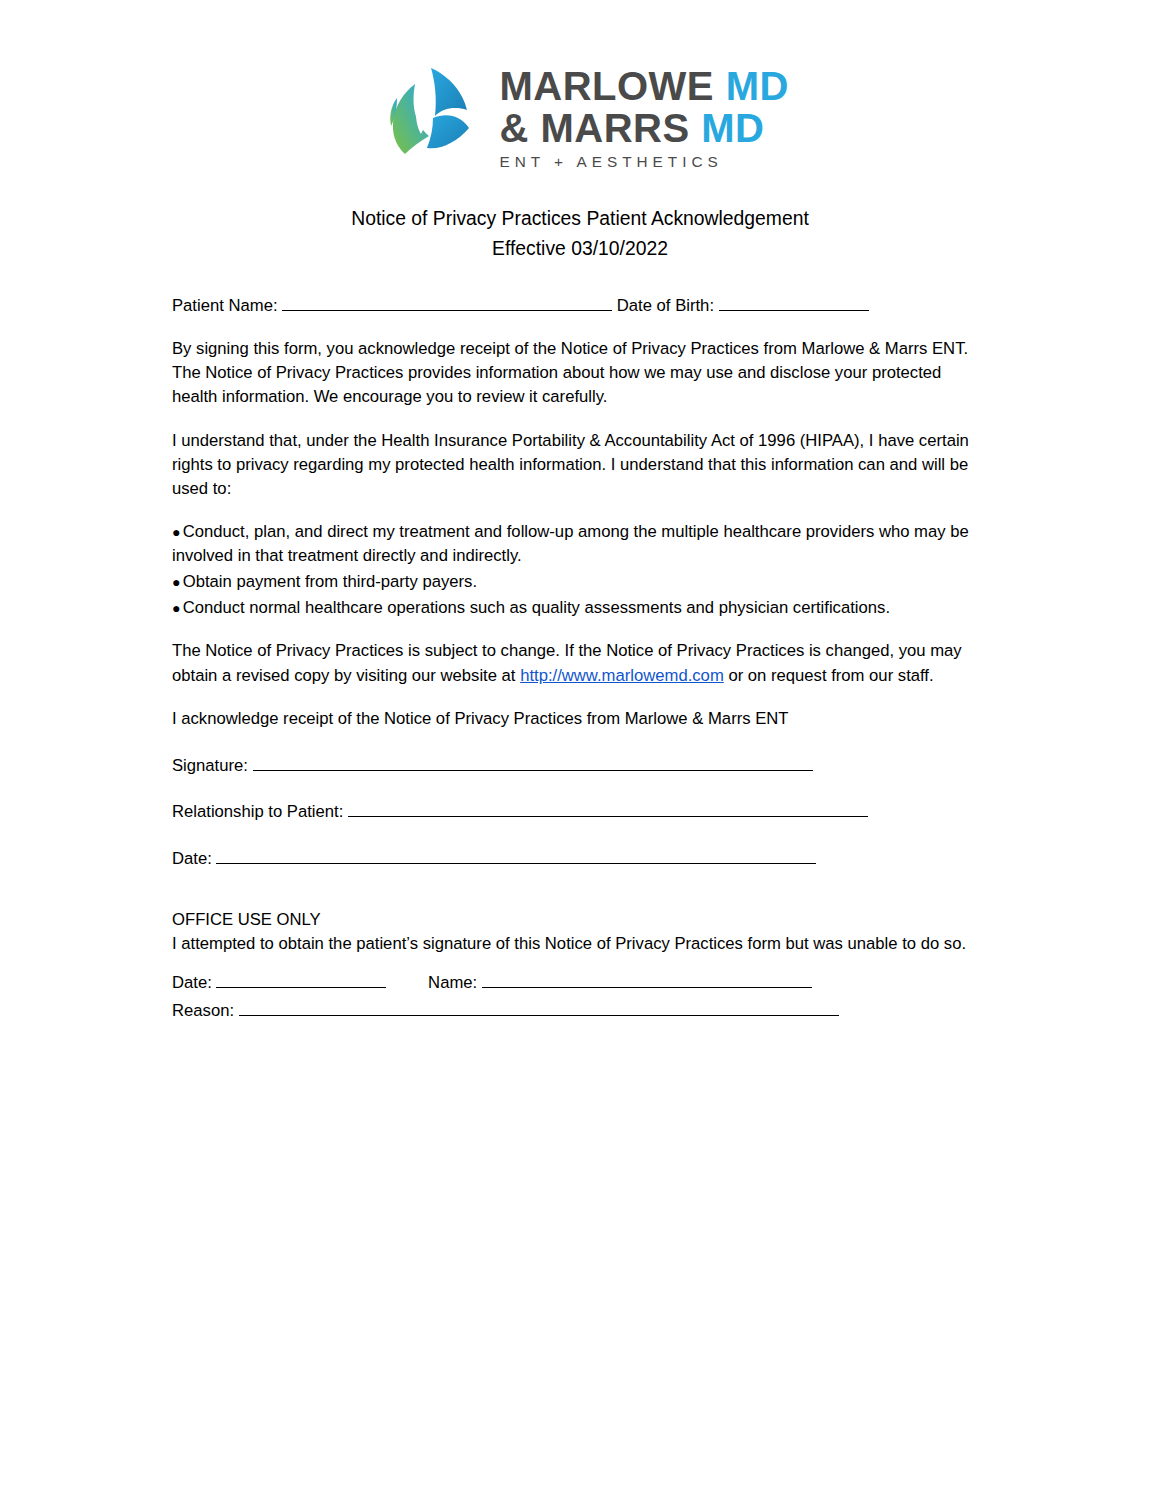MARLOWE MD
& MARRS MD
ENT + AESTHETICS
Notice of Privacy Practices Patient Acknowledgement
Effective 03/10/2022
Patient Name: Date of Birth:
By signing this form, you acknowledge receipt of the Notice of Privacy Practices from Marlowe & Marrs ENT. The Notice of Privacy Practices provides information about how we may use and disclose your protected health information. We encourage you to review it carefully.
I understand that, under the Health Insurance Portability & Accountability Act of 1996 (HIPAA), I have certain rights to privacy regarding my protected health information. I understand that this information can and will be used to:
Conduct, plan, and direct my treatment and follow-up among the multiple healthcare providers who may be involved in that treatment directly and indirectly.
Obtain payment from third-party payers.
Conduct normal healthcare operations such as quality assessments and physician certifications.
The Notice of Privacy Practices is subject to change. If the Notice of Privacy Practices is changed, you may obtain a revised copy by visiting our website at http://www.marlowemd.com or on request from our staff.
I acknowledge receipt of the Notice of Privacy Practices from Marlowe & Marrs ENT
Signature:
Relationship to Patient:
Date:
OFFICE USE ONLY
I attempted to obtain the patient’s signature of this Notice of Privacy Practices form but was unable to do so.
Date:
Name:
Reason: